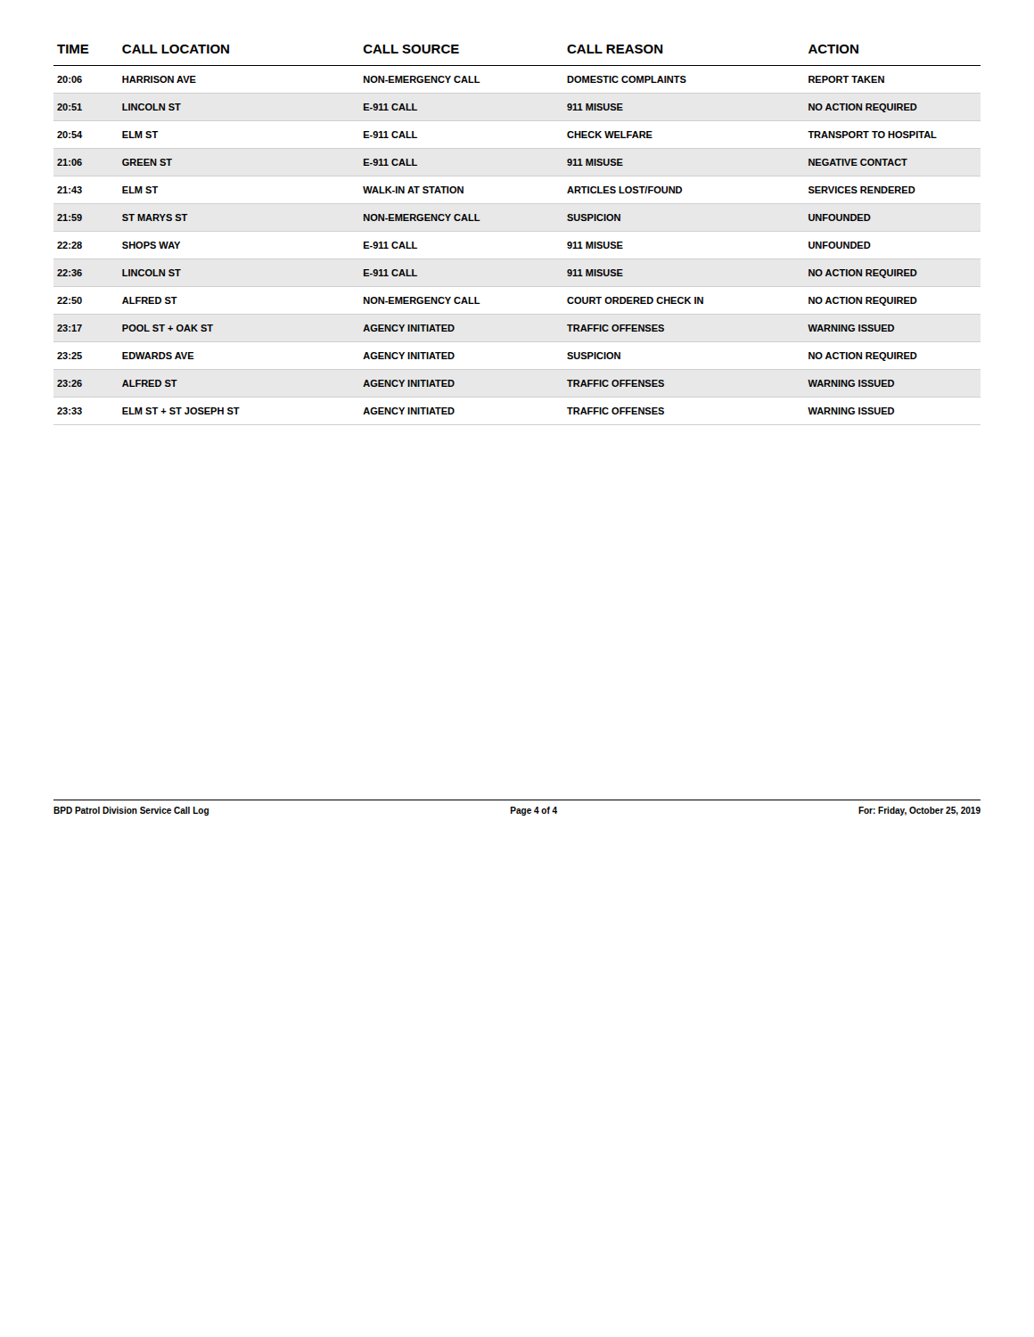| TIME | CALL LOCATION | CALL SOURCE | CALL REASON | ACTION |
| --- | --- | --- | --- | --- |
| 20:06 | HARRISON AVE | NON-EMERGENCY CALL | DOMESTIC COMPLAINTS | REPORT TAKEN |
| 20:51 | LINCOLN ST | E-911 CALL | 911 MISUSE | NO ACTION REQUIRED |
| 20:54 | ELM ST | E-911 CALL | CHECK WELFARE | TRANSPORT TO HOSPITAL |
| 21:06 | GREEN ST | E-911 CALL | 911 MISUSE | NEGATIVE CONTACT |
| 21:43 | ELM ST | WALK-IN AT STATION | ARTICLES LOST/FOUND | SERVICES RENDERED |
| 21:59 | ST MARYS ST | NON-EMERGENCY CALL | SUSPICION | UNFOUNDED |
| 22:28 | SHOPS WAY | E-911 CALL | 911 MISUSE | UNFOUNDED |
| 22:36 | LINCOLN ST | E-911 CALL | 911 MISUSE | NO ACTION REQUIRED |
| 22:50 | ALFRED ST | NON-EMERGENCY CALL | COURT ORDERED CHECK IN | NO ACTION REQUIRED |
| 23:17 | POOL ST + OAK ST | AGENCY INITIATED | TRAFFIC OFFENSES | WARNING ISSUED |
| 23:25 | EDWARDS AVE | AGENCY INITIATED | SUSPICION | NO ACTION REQUIRED |
| 23:26 | ALFRED ST | AGENCY INITIATED | TRAFFIC OFFENSES | WARNING ISSUED |
| 23:33 | ELM ST + ST JOSEPH ST | AGENCY INITIATED | TRAFFIC OFFENSES | WARNING ISSUED |
BPD Patrol Division Service Call Log Page 4 of 4 For: Friday, October 25, 2019